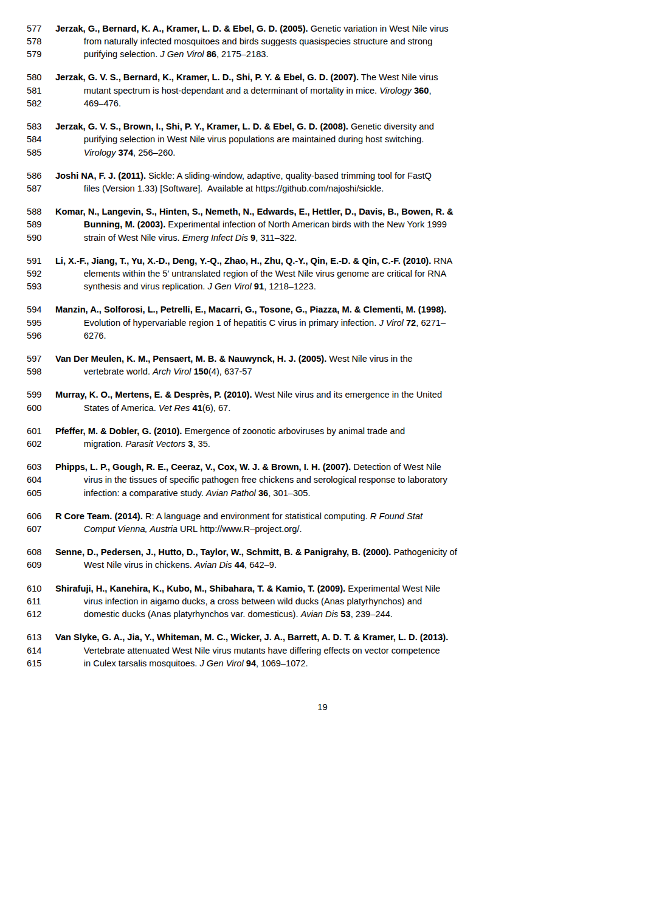577
578
579 Jerzak, G., Bernard, K. A., Kramer, L. D. & Ebel, G. D. (2005). Genetic variation in West Nile virus from naturally infected mosquitoes and birds suggests quasispecies structure and strong purifying selection. J Gen Virol 86, 2175–2183.
580
581
582 Jerzak, G. V. S., Bernard, K., Kramer, L. D., Shi, P. Y. & Ebel, G. D. (2007). The West Nile virus mutant spectrum is host-dependant and a determinant of mortality in mice. Virology 360, 469–476.
583
584
585 Jerzak, G. V. S., Brown, I., Shi, P. Y., Kramer, L. D. & Ebel, G. D. (2008). Genetic diversity and purifying selection in West Nile virus populations are maintained during host switching. Virology 374, 256–260.
586
587 Joshi NA, F. J. (2011). Sickle: A sliding-window, adaptive, quality-based trimming tool for FastQ files (Version 1.33) [Software]. Available at https://github.com/najoshi/sickle.
588
589
590 Komar, N., Langevin, S., Hinten, S., Nemeth, N., Edwards, E., Hettler, D., Davis, B., Bowen, R. & Bunning, M. (2003). Experimental infection of North American birds with the New York 1999 strain of West Nile virus. Emerg Infect Dis 9, 311–322.
591
592
593 Li, X.-F., Jiang, T., Yu, X.-D., Deng, Y.-Q., Zhao, H., Zhu, Q.-Y., Qin, E.-D. & Qin, C.-F. (2010). RNA elements within the 5′ untranslated region of the West Nile virus genome are critical for RNA synthesis and virus replication. J Gen Virol 91, 1218–1223.
594
595
596 Manzin, A., Solforosi, L., Petrelli, E., Macarri, G., Tosone, G., Piazza, M. & Clementi, M. (1998). Evolution of hypervariable region 1 of hepatitis C virus in primary infection. J Virol 72, 6271– 6276.
597
598 Van Der Meulen, K. M., Pensaert, M. B. & Nauwynck, H. J. (2005). West Nile virus in the vertebrate world. Arch Virol 150(4), 637-57
599
600 Murray, K. O., Mertens, E. & Desprès, P. (2010). West Nile virus and its emergence in the United States of America. Vet Res 41(6), 67.
601
602 Pfeffer, M. & Dobler, G. (2010). Emergence of zoonotic arboviruses by animal trade and migration. Parasit Vectors 3, 35.
603
604
605 Phipps, L. P., Gough, R. E., Ceeraz, V., Cox, W. J. & Brown, I. H. (2007). Detection of West Nile virus in the tissues of specific pathogen free chickens and serological response to laboratory infection: a comparative study. Avian Pathol 36, 301–305.
606
607 R Core Team. (2014). R: A language and environment for statistical computing. R Found Stat Comput Vienna, Austria URL http://www.R–project.org/.
608
609 Senne, D., Pedersen, J., Hutto, D., Taylor, W., Schmitt, B. & Panigrahy, B. (2000). Pathogenicity of West Nile virus in chickens. Avian Dis 44, 642–9.
610
611
612 Shirafuji, H., Kanehira, K., Kubo, M., Shibahara, T. & Kamio, T. (2009). Experimental West Nile virus infection in aigamo ducks, a cross between wild ducks (Anas platyrhynchos) and domestic ducks (Anas platyrhynchos var. domesticus). Avian Dis 53, 239–244.
613
614
615 Van Slyke, G. A., Jia, Y., Whiteman, M. C., Wicker, J. A., Barrett, A. D. T. & Kramer, L. D. (2013). Vertebrate attenuated West Nile virus mutants have differing effects on vector competence in Culex tarsalis mosquitoes. J Gen Virol 94, 1069–1072.
19